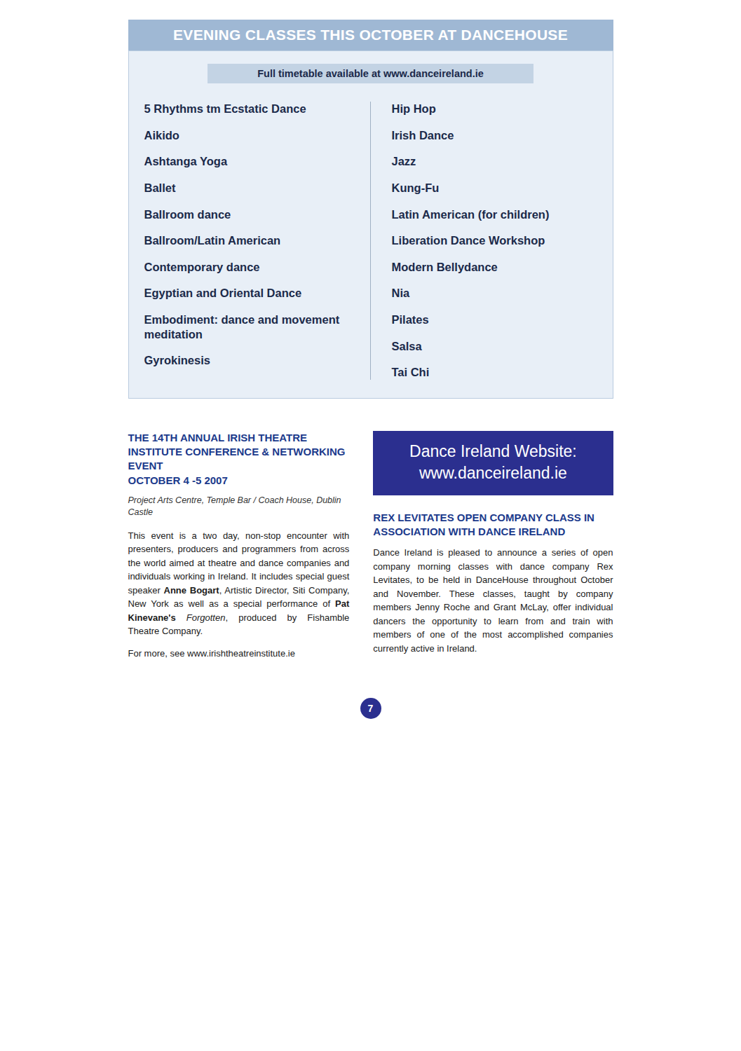EVENING CLASSES THIS OCTOBER AT DANCEHOUSE
Full timetable available at www.danceireland.ie
5 Rhythms tm Ecstatic Dance
Aikido
Ashtanga Yoga
Ballet
Ballroom dance
Ballroom/Latin American
Contemporary dance
Egyptian and Oriental Dance
Embodiment: dance and movement meditation
Gyrokinesis
Hip Hop
Irish Dance
Jazz
Kung-Fu
Latin American (for children)
Liberation Dance Workshop
Modern Bellydance
Nia
Pilates
Salsa
Tai Chi
The 14th Annual Irish Theatre Institute Conference & Networking Event
October 4 -5 2007
Project Arts Centre, Temple Bar / Coach House, Dublin Castle
This event is a two day, non-stop encounter with presenters, producers and programmers from across the world aimed at theatre and dance companies and individuals working in Ireland. It includes special guest speaker Anne Bogart, Artistic Director, Siti Company, New York as well as a special performance of Pat Kinevane's Forgotten, produced by Fishamble Theatre Company.
For more, see www.irishtheatreinstitute.ie
Dance Ireland Website:
www.danceireland.ie
Rex Levitates Open Company Class in Association with Dance Ireland
Dance Ireland is pleased to announce a series of open company morning classes with dance company Rex Levitates, to be held in DanceHouse throughout October and November. These classes, taught by company members Jenny Roche and Grant McLay, offer individual dancers the opportunity to learn from and train with members of one of the most accomplished companies currently active in Ireland.
7